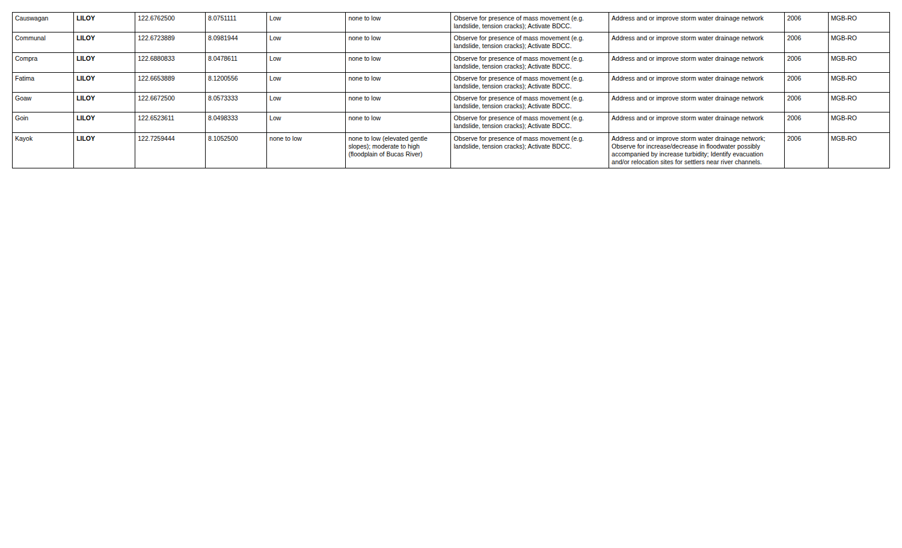| Causwagan | LILOY | 122.6762500 | 8.0751111 | Low | none to low | Observe for presence of mass movement (e.g. landslide, tension cracks); Activate BDCC. | Address and or improve storm water drainage network | 2006 | MGB-RO |
| Communal | LILOY | 122.6723889 | 8.0981944 | Low | none to low | Observe for presence of mass movement (e.g. landslide, tension cracks); Activate BDCC. | Address and or improve storm water drainage network | 2006 | MGB-RO |
| Compra | LILOY | 122.6880833 | 8.0478611 | Low | none to low | Observe for presence of mass movement (e.g. landslide, tension cracks); Activate BDCC. | Address and or improve storm water drainage network | 2006 | MGB-RO |
| Fatima | LILOY | 122.6653889 | 8.1200556 | Low | none to low | Observe for presence of mass movement (e.g. landslide, tension cracks); Activate BDCC. | Address and or improve storm water drainage network | 2006 | MGB-RO |
| Goaw | LILOY | 122.6672500 | 8.0573333 | Low | none to low | Observe for presence of mass movement (e.g. landslide, tension cracks); Activate BDCC. | Address and or improve storm water drainage network | 2006 | MGB-RO |
| Goin | LILOY | 122.6523611 | 8.0498333 | Low | none to low | Observe for presence of mass movement (e.g. landslide, tension cracks); Activate BDCC. | Address and or improve storm water drainage network | 2006 | MGB-RO |
| Kayok | LILOY | 122.7259444 | 8.1052500 | none to low | none to low (elevated gentle slopes); moderate to high (floodplain of Bucas River) | Observe for presence of mass movement (e.g. landslide, tension cracks); Activate BDCC. | Address and or improve storm water drainage network; Observe for increase/decrease in floodwater possibly accompanied by increase turbidity; Identify evacuation and/or relocation sites for settlers near river channels. | 2006 | MGB-RO |